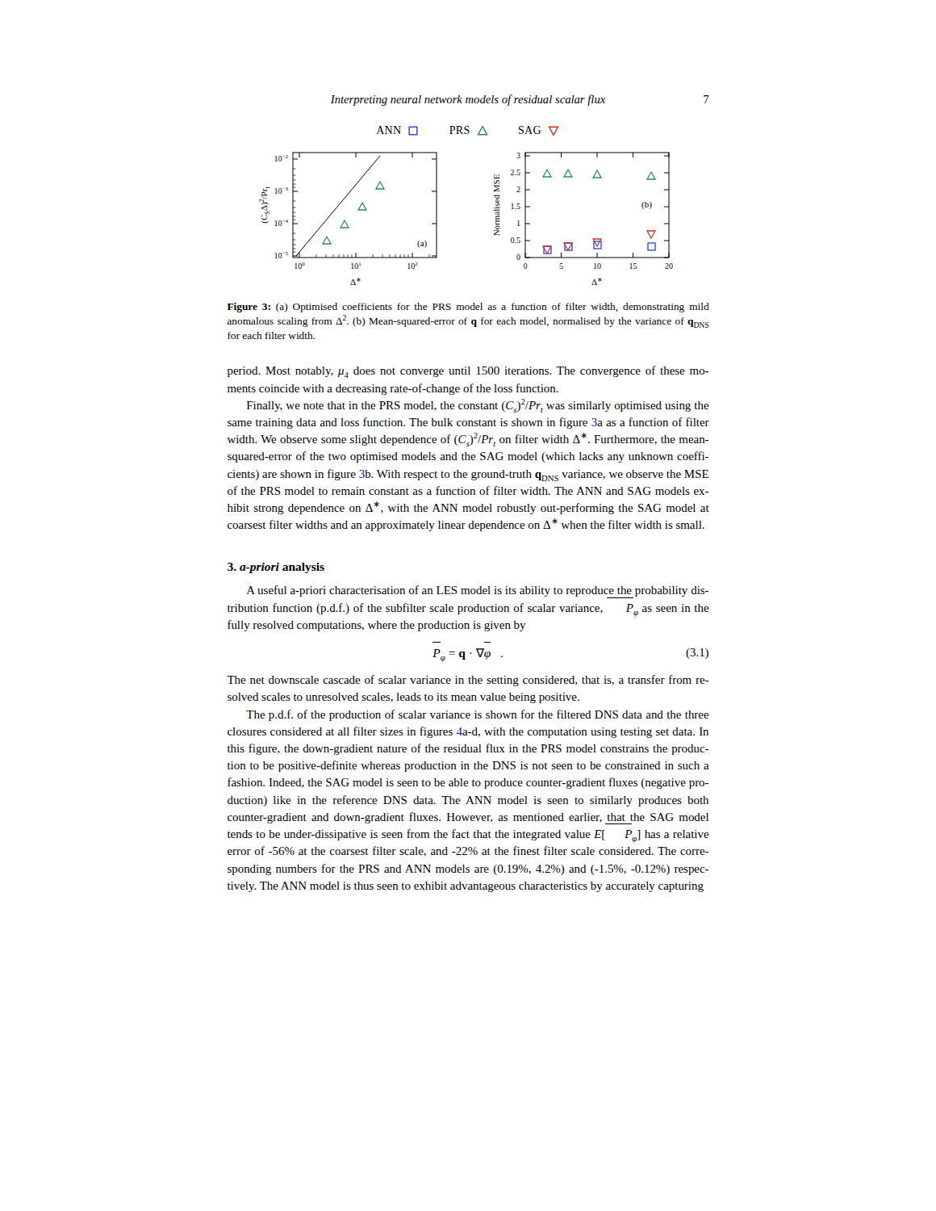Interpreting neural network models of residual scalar flux 7
ANN PRS SAG
10−2 10−3 10−4 10−5 100 101 102 Δ∗ (CSΔ)2/Prt (a) 0 0.5 1 1.5 2 2.5 3 0 5 10 15 20 Δ∗ Normalised MSE (b)
Figure 3: (a) Optimised coefficients for the PRS model as a function of filter width, demonstrating mild anomalous scaling from Δ2. (b) Mean-squared-error of q for each model, normalised by the variance of qDNS for each filter width.
period. Most notably, μ4 does not converge until 1500 iterations. The convergence of these moments coincide with a decreasing rate-of-change of the loss function.
Finally, we note that in the PRS model, the constant (Cs)2/Prt was similarly optimised using the same training data and loss function. The bulk constant is shown in figure 3a as a function of filter width. We observe some slight dependence of (Cs)2/Prt on filter width Δ∗. Furthermore, the mean-squared-error of the two optimised models and the SAG model (which lacks any unknown coefficients) are shown in figure 3b. With respect to the ground-truth qDNS variance, we observe the MSE of the PRS model to remain constant as a function of filter width. The ANN and SAG models exhibit strong dependence on Δ∗, with the ANN model robustly out-performing the SAG model at coarsest filter widths and an approximately linear dependence on Δ∗ when the filter width is small.
3. a-priori analysis
A useful a-priori characterisation of an LES model is its ability to reproduce the probability distribution function (p.d.f.) of the subfilter scale production of scalar variance, Pφ as seen in the fully resolved computations, where the production is given by
Pφ = q · ∇φ . (3.1)
The net downscale cascade of scalar variance in the setting considered, that is, a transfer from resolved scales to unresolved scales, leads to its mean value being positive.
The p.d.f. of the production of scalar variance is shown for the filtered DNS data and the three closures considered at all filter sizes in figures 4a-d, with the computation using testing set data. In this figure, the down-gradient nature of the residual flux in the PRS model constrains the production to be positive-definite whereas production in the DNS is not seen to be constrained in such a fashion. Indeed, the SAG model is seen to be able to produce counter-gradient fluxes (negative production) like in the reference DNS data. The ANN model is seen to similarly produces both counter-gradient and down-gradient fluxes. However, as mentioned earlier, that the SAG model tends to be under-dissipative is seen from the fact that the integrated value E[Pφ] has a relative error of -56% at the coarsest filter scale, and -22% at the finest filter scale considered. The corresponding numbers for the PRS and ANN models are (0.19%, 4.2%) and (-1.5%, -0.12%) respectively. The ANN model is thus seen to exhibit advantageous characteristics by accurately capturing